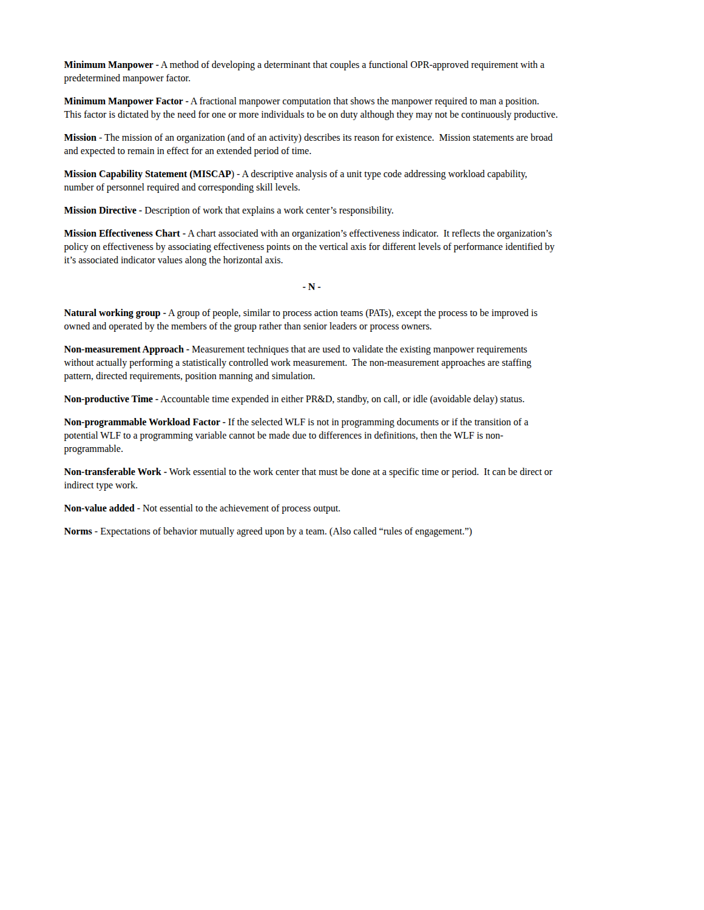Minimum Manpower - A method of developing a determinant that couples a functional OPR-approved requirement with a predetermined manpower factor.
Minimum Manpower Factor - A fractional manpower computation that shows the manpower required to man a position. This factor is dictated by the need for one or more individuals to be on duty although they may not be continuously productive.
Mission - The mission of an organization (and of an activity) describes its reason for existence. Mission statements are broad and expected to remain in effect for an extended period of time.
Mission Capability Statement (MISCAP) - A descriptive analysis of a unit type code addressing workload capability, number of personnel required and corresponding skill levels.
Mission Directive - Description of work that explains a work center’s responsibility.
Mission Effectiveness Chart - A chart associated with an organization’s effectiveness indicator. It reflects the organization’s policy on effectiveness by associating effectiveness points on the vertical axis for different levels of performance identified by it’s associated indicator values along the horizontal axis.
- N -
Natural working group - A group of people, similar to process action teams (PATs), except the process to be improved is owned and operated by the members of the group rather than senior leaders or process owners.
Non-measurement Approach - Measurement techniques that are used to validate the existing manpower requirements without actually performing a statistically controlled work measurement. The non-measurement approaches are staffing pattern, directed requirements, position manning and simulation.
Non-productive Time - Accountable time expended in either PR&D, standby, on call, or idle (avoidable delay) status.
Non-programmable Workload Factor - If the selected WLF is not in programming documents or if the transition of a potential WLF to a programming variable cannot be made due to differences in definitions, then the WLF is non-programmable.
Non-transferable Work - Work essential to the work center that must be done at a specific time or period. It can be direct or indirect type work.
Non-value added - Not essential to the achievement of process output.
Norms - Expectations of behavior mutually agreed upon by a team. (Also called “rules of engagement.”)